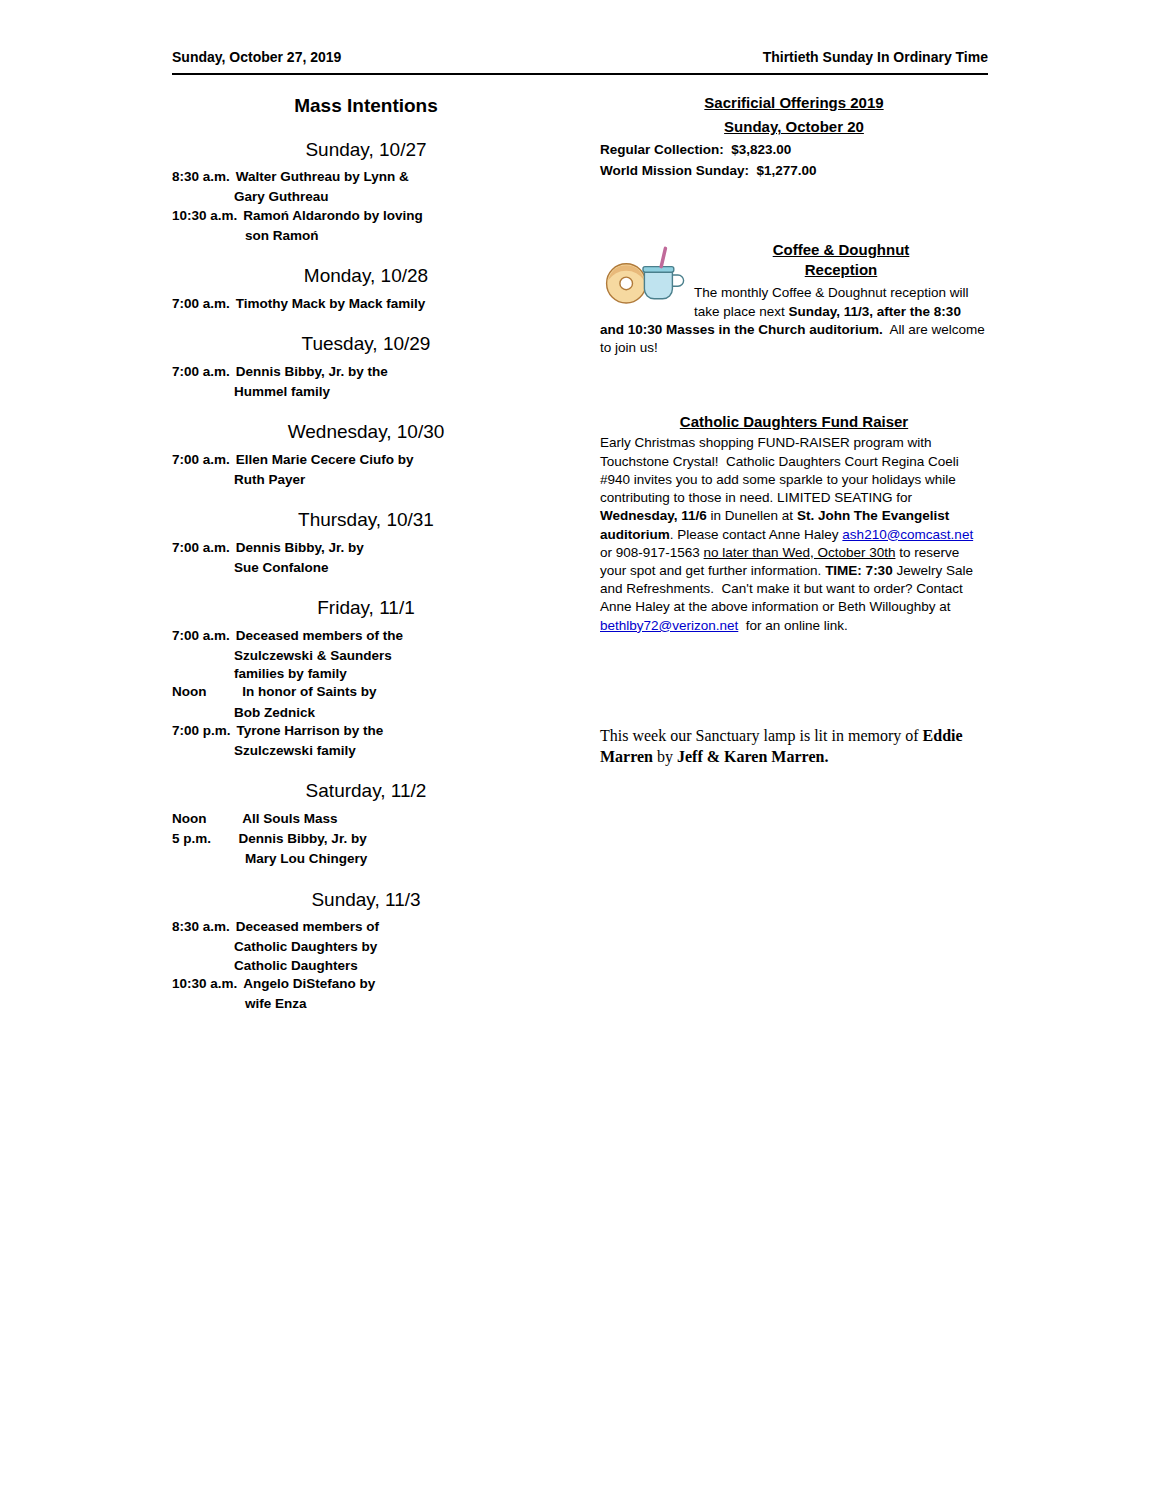Sunday, October 27, 2019 Thirtieth Sunday In Ordinary Time
Mass Intentions
Sunday, 10/27
8:30 a.m. Walter Guthreau by Lynn &
Gary Guthreau
10:30 a.m. Ramoń Aldarondo by loving
son Ramoń
Monday, 10/28
7:00 a.m. Timothy Mack by Mack family
Tuesday, 10/29
7:00 a.m. Dennis Bibby, Jr. by the
Hummel family
Wednesday, 10/30
7:00 a.m. Ellen Marie Cecere Ciufo by
Ruth Payer
Thursday, 10/31
7:00 a.m. Dennis Bibby, Jr. by
Sue Confalone
Friday, 11/1
7:00 a.m. Deceased members of the
Szulczewski & Saunders
families by family
Noon In honor of Saints by
Bob Zednick
7:00 p.m. Tyrone Harrison by the
Szulczewski family
Saturday, 11/2
Noon All Souls Mass
5 p.m. Dennis Bibby, Jr. by
Mary Lou Chingery
Sunday, 11/3
8:30 a.m. Deceased members of
Catholic Daughters by
Catholic Daughters
10:30 a.m. Angelo DiStefano by
wife Enza
Sacrificial Offerings 2019
Sunday, October 20
Regular Collection: $3,823.00
World Mission Sunday: $1,277.00
Coffee & Doughnut
Reception
The monthly Coffee & Doughnut reception will take place next Sunday, 11/3, after the 8:30 and 10:30 Masses in the Church auditorium. All are welcome to join us!
Catholic Daughters Fund Raiser
Early Christmas shopping FUND-RAISER program with Touchstone Crystal! Catholic Daughters Court Regina Coeli #940 invites you to add some sparkle to your holidays while contributing to those in need. LIMITED SEATING for Wednesday, 11/6 in Dunellen at St. John The Evangelist auditorium. Please contact Anne Haley ash210@comcast.net or 908-917-1563 no later than Wed, October 30th to reserve your spot and get further information. TIME: 7:30 Jewelry Sale and Refreshments. Can't make it but want to order? Contact Anne Haley at the above information or Beth Willoughby at bethlby72@verizon.net for an online link.
This week our Sanctuary lamp is lit in memory of Eddie Marren by Jeff & Karen Marren.